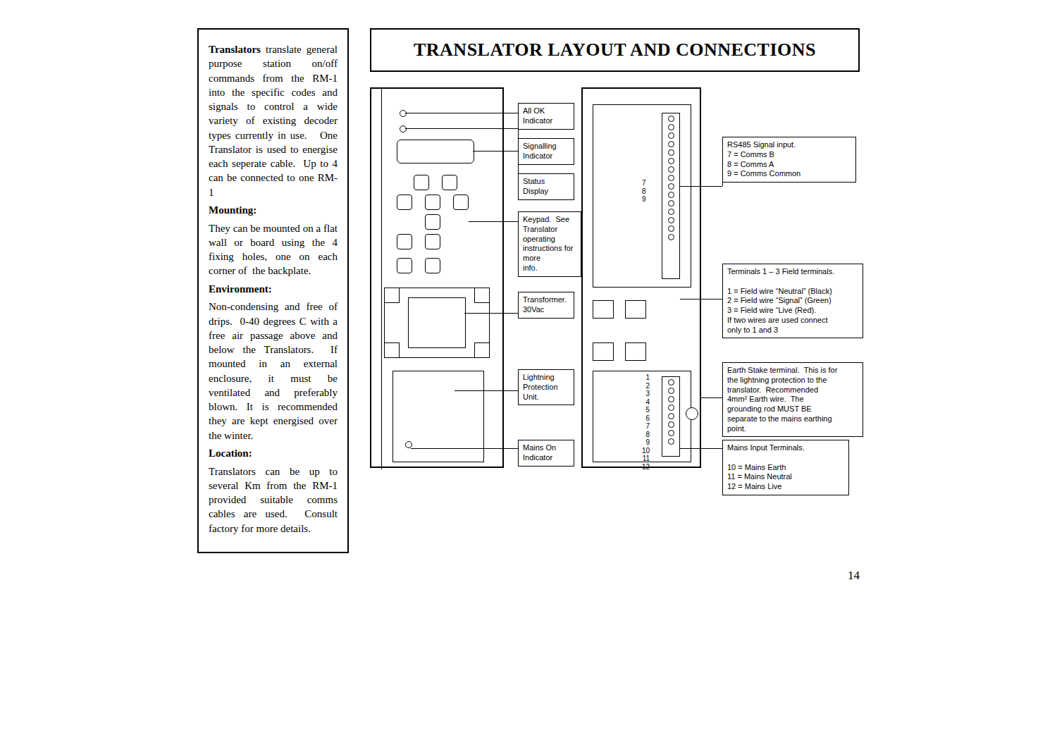Translators translate general purpose station on/off commands from the RM-1 into the specific codes and signals to control a wide variety of existing decoder types currently in use. One Translator is used to energise each seperate cable. Up to 4 can be connected to one RM-1
Mounting:
They can be mounted on a flat wall or board using the 4 fixing holes, one on each corner of the backplate.
Environment:
Non-condensing and free of drips. 0-40 degrees C with a free air passage above and below the Translators. If mounted in an external enclosure, it must be ventilated and preferably blown. It is recommended they are kept energised over the winter.
Location:
Translators can be up to several Km from the RM-1 provided suitable comms cables are used. Consult factory for more details.
TRANSLATOR LAYOUT AND CONNECTIONS
7
8
9
1
2
3
4
5
6
7
8
9
10
11
12
All OK
Indicator
Signalling
Indicator
Status
Display
Keypad. See
Translator operating
instructions for more
info.
Transformer.
30Vac
Lightning
Protection
Unit.
Mains On
Indicator
RS485 Signal input.
7 = Comms B
8 = Comms A
9 = Comms Common
Terminals 1 – 3 Field terminals.
1 = Field wire “Neutral” (Black)
2 = Field wire “Signal” (Green)
3 = Field wire “Live (Red).
If two wires are used connect
only to 1 and 3
Earth Stake terminal. This is for
the lightning protection to the
translator. Recommended
4mm² Earth wire. The
grounding rod MUST BE
separate to the mains earthing
point.
Mains Input Terminals.
10 = Mains Earth
11 = Mains Neutral
12 = Mains Live
14